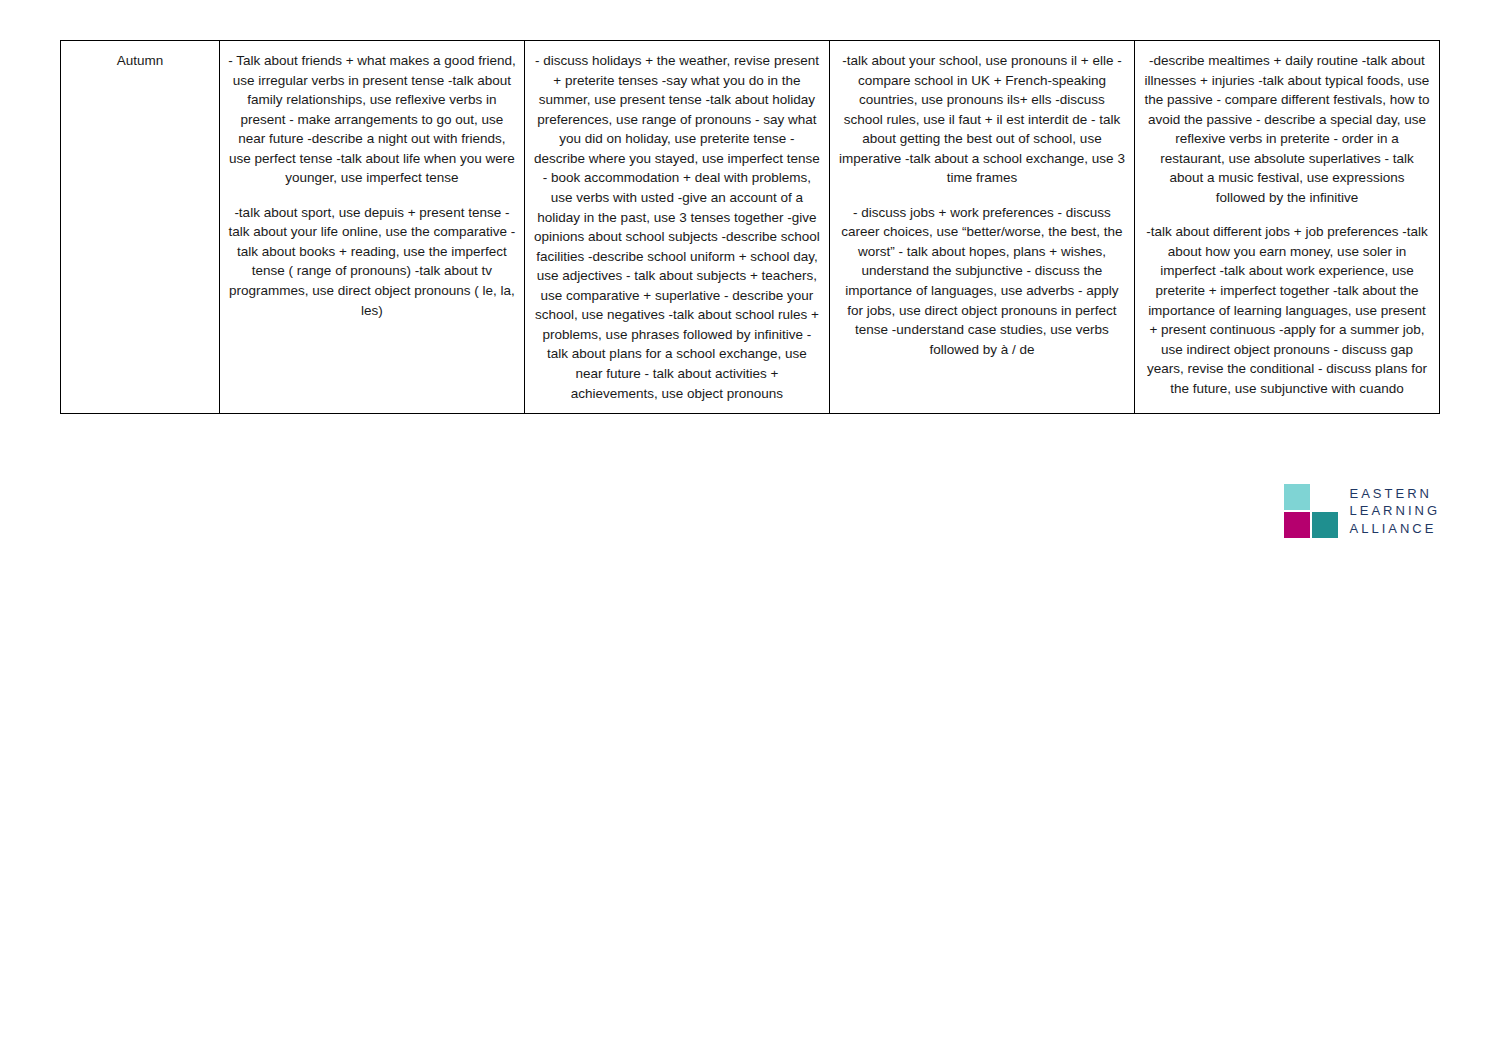| Autumn | - Talk about friends + what makes a good friend, use irregular verbs in present tense -talk about family relationships, use reflexive verbs in present - make arrangements to go out, use near future -describe a night out with friends, use perfect tense -talk about life when you were younger, use imperfect tense -talk about sport, use depuis + present tense -talk about your life online, use the comparative -talk about books + reading, use the imperfect tense ( range of pronouns) -talk about tv programmes, use direct object pronouns ( le, la, les) | - discuss holidays + the weather, revise present + preterite tenses -say what you do in the summer, use present tense -talk about holiday preferences, use range of pronouns - say what you did on holiday, use preterite tense - describe where you stayed, use imperfect tense - book accommodation + deal with problems, use verbs with usted -give an account of a holiday in the past, use 3 tenses together -give opinions about school subjects -describe school facilities -describe school uniform + school day, use adjectives - talk about subjects + teachers, use comparative + superlative - describe your school, use negatives -talk about school rules + problems, use phrases followed by infinitive -talk about plans for a school exchange, use near future - talk about activities + achievements, use object pronouns | -talk about your school, use pronouns il + elle -compare school in UK + French-speaking countries, use pronouns ils+ ells -discuss school rules, use il faut + il est interdit de - talk about getting the best out of school, use imperative -talk about a school exchange, use 3 time frames - discuss jobs + work preferences - discuss career choices, use “better/worse, the best, the worst” - talk about hopes, plans + wishes, understand the subjunctive - discuss the importance of languages, use adverbs - apply for jobs, use direct object pronouns in perfect tense -understand case studies, use verbs followed by à / de | -describe mealtimes + daily routine -talk about illnesses + injuries -talk about typical foods, use the passive - compare different festivals, how to avoid the passive - describe a special day, use reflexive verbs in preterite - order in a restaurant, use absolute superlatives - talk about a music festival, use expressions followed by the infinitive -talk about different jobs + job preferences -talk about how you earn money, use soler in imperfect -talk about work experience, use preterite + imperfect together -talk about the importance of learning languages, use present + present continuous -apply for a summer job, use indirect object pronouns - discuss gap years, revise the conditional - discuss plans for the future, use subjunctive with cuando |
Eastern
Learning
Alliance